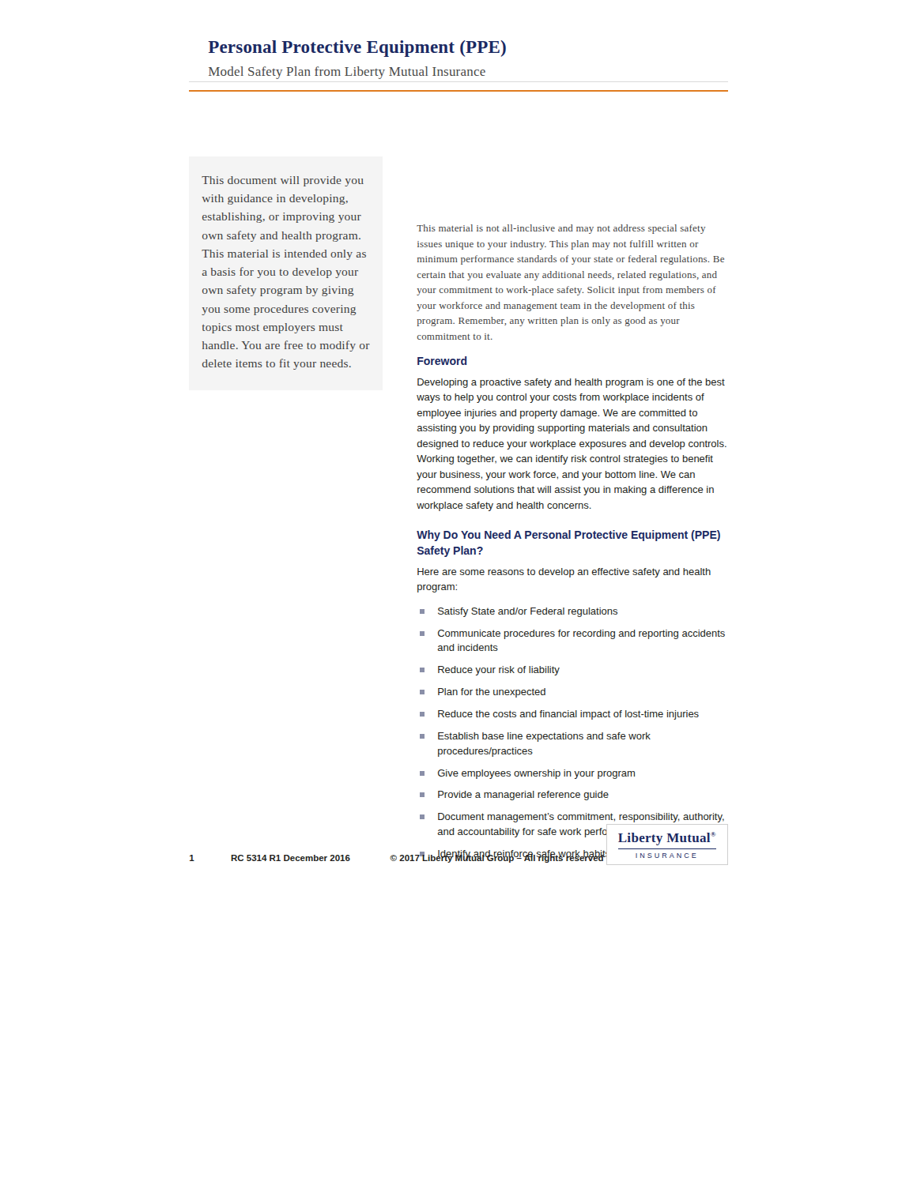Personal Protective Equipment (PPE)
Model Safety Plan from Liberty Mutual Insurance
This document will provide you with guidance in developing, establishing, or improving your own safety and health program. This material is intended only as a basis for you to develop your own safety program by giving you some procedures covering topics most employers must handle. You are free to modify or delete items to fit your needs.
This material is not all-inclusive and may not address special safety issues unique to your industry. This plan may not fulfill written or minimum performance standards of your state or federal regulations. Be certain that you evaluate any additional needs, related regulations, and your commitment to work-place safety. Solicit input from members of your workforce and management team in the development of this program. Remember, any written plan is only as good as your commitment to it.
Foreword
Developing a proactive safety and health program is one of the best ways to help you control your costs from workplace incidents of employee injuries and property damage. We are committed to assisting you by providing supporting materials and consultation designed to reduce your workplace exposures and develop controls. Working together, we can identify risk control strategies to benefit your business, your work force, and your bottom line. We can recommend solutions that will assist you in making a difference in workplace safety and health concerns.
Why Do You Need A Personal Protective Equipment (PPE) Safety Plan?
Here are some reasons to develop an effective safety and health program:
Satisfy State and/or Federal regulations
Communicate procedures for recording and reporting accidents and incidents
Reduce your risk of liability
Plan for the unexpected
Reduce the costs and financial impact of lost-time injuries
Establish base line expectations and safe work procedures/practices
Give employees ownership in your program
Provide a managerial reference guide
Document management’s commitment, responsibility, authority, and accountability for safe work performance
Identify and reinforce safe work habits
1
RC 5314 R1 December 2016
© 2017 Liberty Mutual Group – All rights reserved
Liberty Mutual®
INSURANCE